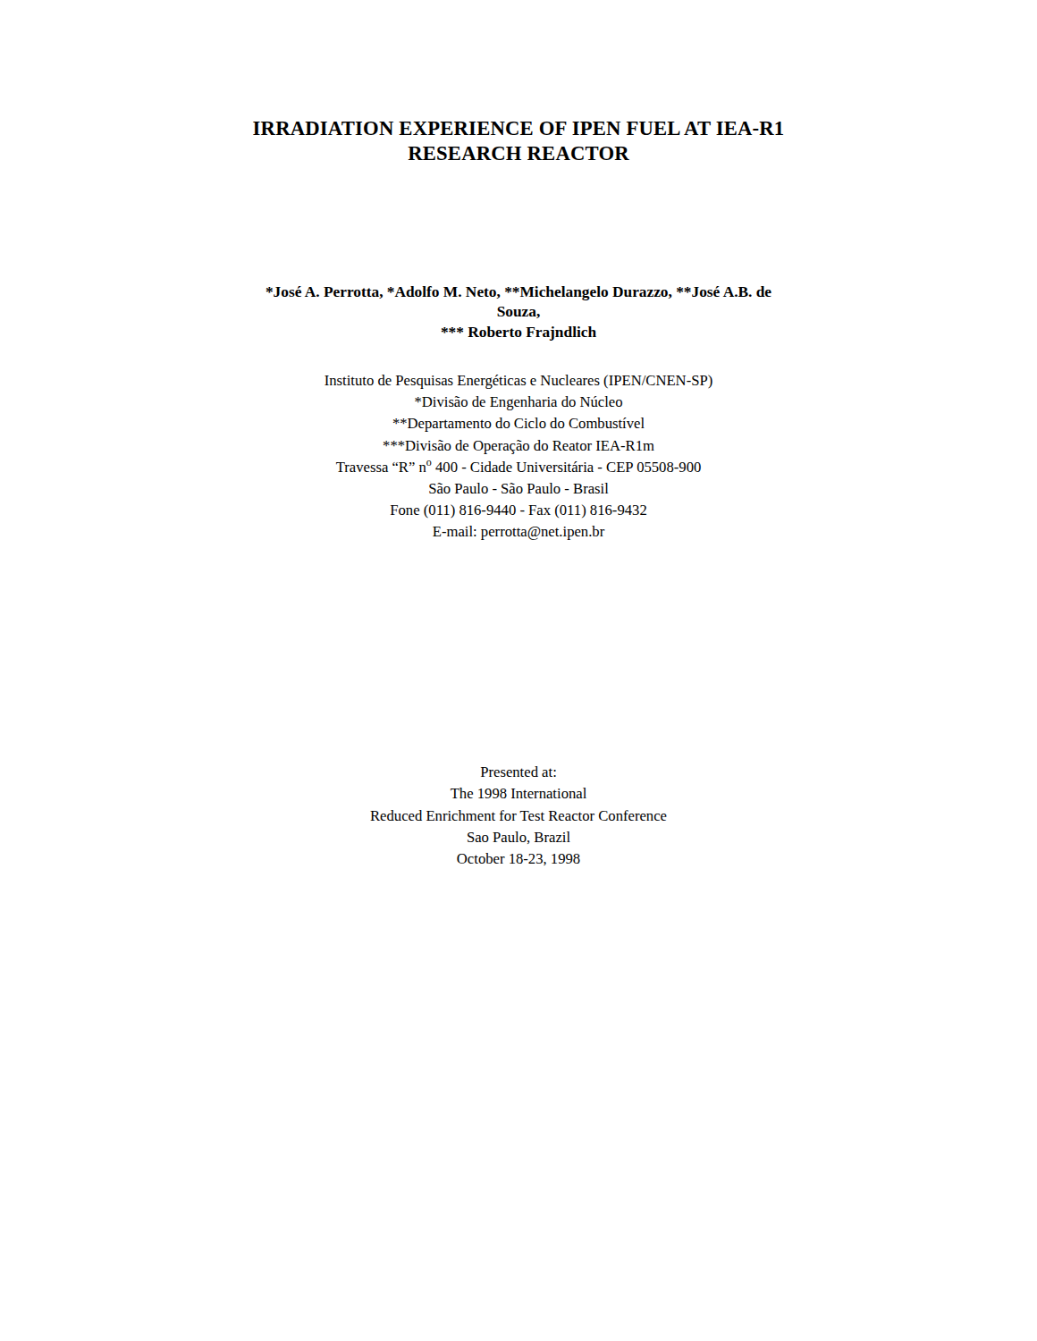IRRADIATION EXPERIENCE OF IPEN FUEL AT IEA-R1 RESEARCH REACTOR
*José A. Perrotta, *Adolfo M. Neto, **Michelangelo Durazzo, **José A.B. de Souza,
*** Roberto Frajndlich
Instituto de Pesquisas Energéticas e Nucleares (IPEN/CNEN-SP)
*Divisão de Engenharia do Núcleo
**Departamento do Ciclo do Combustível
***Divisão de Operação do Reator IEA-R1m
Travessa “R” no 400 - Cidade Universitária - CEP 05508-900
São Paulo - São Paulo - Brasil
Fone (011) 816-9440 - Fax (011) 816-9432
E-mail: perrotta@net.ipen.br
Presented at:
The 1998 International
Reduced Enrichment for Test Reactor Conference
Sao Paulo, Brazil
October 18-23, 1998